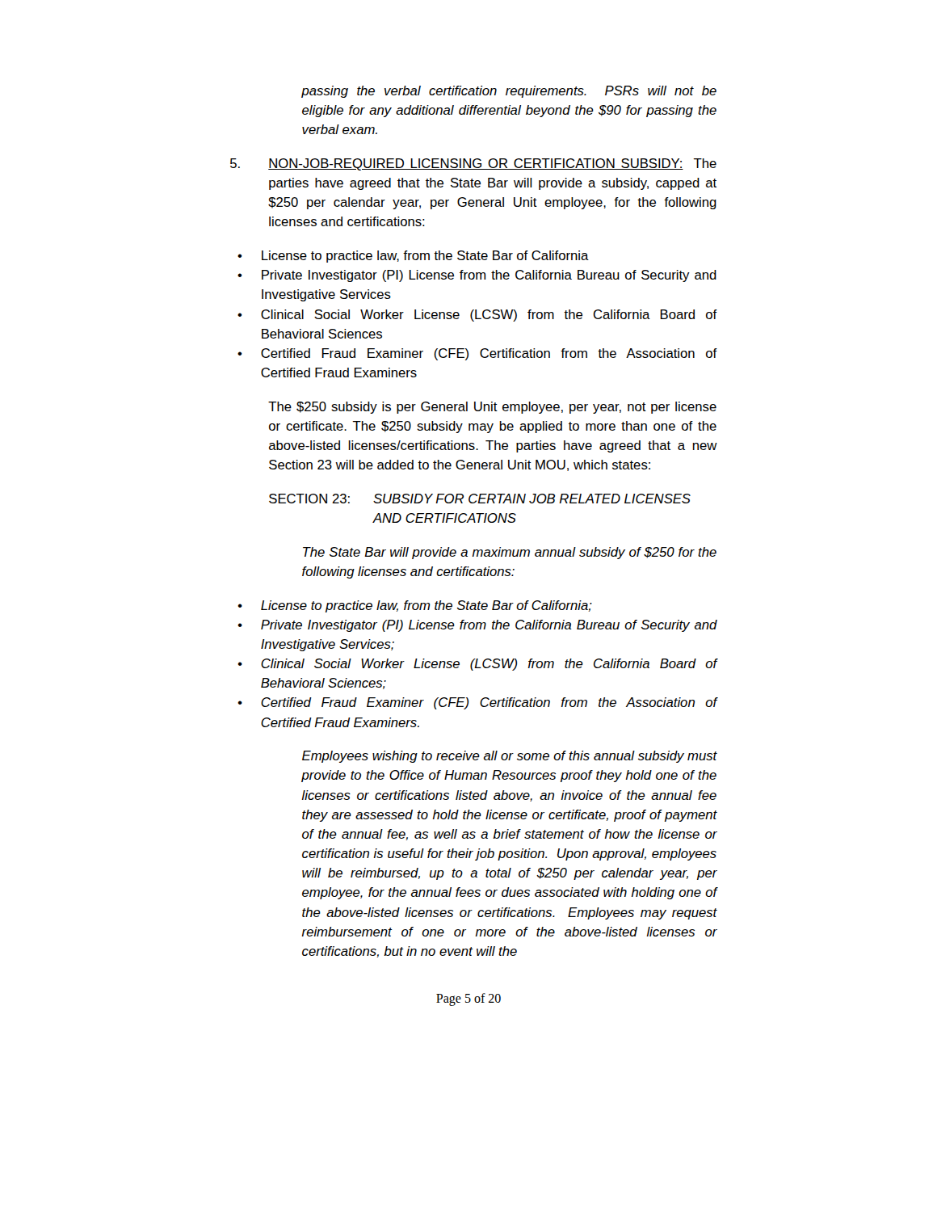passing the verbal certification requirements. PSRs will not be eligible for any additional differential beyond the $90 for passing the verbal exam.
5.
NON-JOB-REQUIRED LICENSING OR CERTIFICATION SUBSIDY: The parties have agreed that the State Bar will provide a subsidy, capped at $250 per calendar year, per General Unit employee, for the following licenses and certifications:
•License to practice law, from the State Bar of California
•Private Investigator (PI) License from the California Bureau of Security and Investigative Services
•Clinical Social Worker License (LCSW) from the California Board of Behavioral Sciences
•Certified Fraud Examiner (CFE) Certification from the Association of Certified Fraud Examiners
The $250 subsidy is per General Unit employee, per year, not per license or certificate. The $250 subsidy may be applied to more than one of the above-listed licenses/certifications. The parties have agreed that a new Section 23 will be added to the General Unit MOU, which states:
SECTION 23:
SUBSIDY FOR CERTAIN JOB RELATED LICENSES AND CERTIFICATIONS
The State Bar will provide a maximum annual subsidy of $250 for the following licenses and certifications:
•License to practice law, from the State Bar of California;
•Private Investigator (PI) License from the California Bureau of Security and Investigative Services;
•Clinical Social Worker License (LCSW) from the California Board of Behavioral Sciences;
•Certified Fraud Examiner (CFE) Certification from the Association of Certified Fraud Examiners.
Employees wishing to receive all or some of this annual subsidy must provide to the Office of Human Resources proof they hold one of the licenses or certifications listed above, an invoice of the annual fee they are assessed to hold the license or certificate, proof of payment of the annual fee, as well as a brief statement of how the license or certification is useful for their job position. Upon approval, employees will be reimbursed, up to a total of $250 per calendar year, per employee, for the annual fees or dues associated with holding one of the above-listed licenses or certifications. Employees may request reimbursement of one or more of the above-listed licenses or certifications, but in no event will the
Page 5 of 20